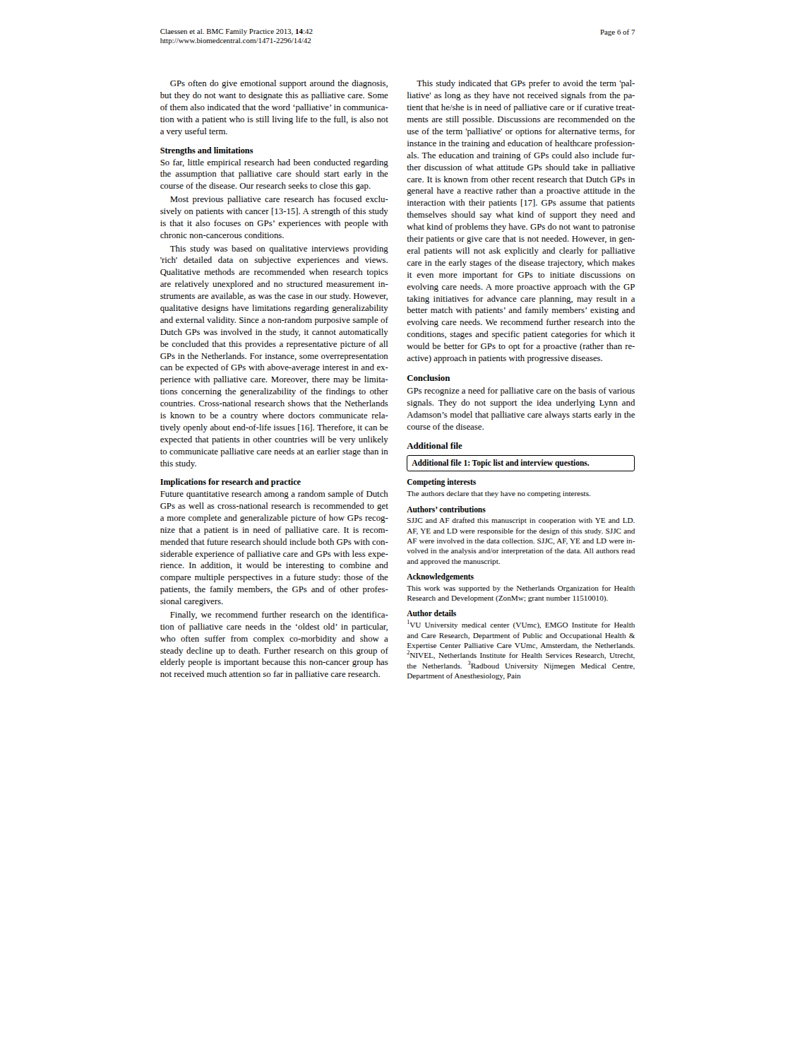Claessen et al. BMC Family Practice 2013, 14:42
http://www.biomedcentral.com/1471-2296/14/42
Page 6 of 7
GPs often do give emotional support around the diagnosis, but they do not want to designate this as palliative care. Some of them also indicated that the word ‘palliative’ in communication with a patient who is still living life to the full, is also not a very useful term.
Strengths and limitations
So far, little empirical research had been conducted regarding the assumption that palliative care should start early in the course of the disease. Our research seeks to close this gap.
Most previous palliative care research has focused exclusively on patients with cancer [13-15]. A strength of this study is that it also focuses on GPs’ experiences with people with chronic non-cancerous conditions.
This study was based on qualitative interviews providing 'rich' detailed data on subjective experiences and views. Qualitative methods are recommended when research topics are relatively unexplored and no structured measurement instruments are available, as was the case in our study. However, qualitative designs have limitations regarding generalizability and external validity. Since a non-random purposive sample of Dutch GPs was involved in the study, it cannot automatically be concluded that this provides a representative picture of all GPs in the Netherlands. For instance, some overrepresentation can be expected of GPs with above-average interest in and experience with palliative care. Moreover, there may be limitations concerning the generalizability of the findings to other countries. Cross-national research shows that the Netherlands is known to be a country where doctors communicate relatively openly about end-of-life issues [16]. Therefore, it can be expected that patients in other countries will be very unlikely to communicate palliative care needs at an earlier stage than in this study.
Implications for research and practice
Future quantitative research among a random sample of Dutch GPs as well as cross-national research is recommended to get a more complete and generalizable picture of how GPs recognize that a patient is in need of palliative care. It is recommended that future research should include both GPs with considerable experience of palliative care and GPs with less experience. In addition, it would be interesting to combine and compare multiple perspectives in a future study: those of the patients, the family members, the GPs and of other professional caregivers.
Finally, we recommend further research on the identification of palliative care needs in the ‘oldest old’ in particular, who often suffer from complex co-morbidity and show a steady decline up to death. Further research on this group of elderly people is important because this non-cancer group has not received much attention so far in palliative care research.
This study indicated that GPs prefer to avoid the term 'palliative' as long as they have not received signals from the patient that he/she is in need of palliative care or if curative treatments are still possible. Discussions are recommended on the use of the term 'palliative' or options for alternative terms, for instance in the training and education of healthcare professionals. The education and training of GPs could also include further discussion of what attitude GPs should take in palliative care. It is known from other recent research that Dutch GPs in general have a reactive rather than a proactive attitude in the interaction with their patients [17]. GPs assume that patients themselves should say what kind of support they need and what kind of problems they have. GPs do not want to patronise their patients or give care that is not needed. However, in general patients will not ask explicitly and clearly for palliative care in the early stages of the disease trajectory, which makes it even more important for GPs to initiate discussions on evolving care needs. A more proactive approach with the GP taking initiatives for advance care planning, may result in a better match with patients’ and family members’ existing and evolving care needs. We recommend further research into the conditions, stages and specific patient categories for which it would be better for GPs to opt for a proactive (rather than reactive) approach in patients with progressive diseases.
Conclusion
GPs recognize a need for palliative care on the basis of various signals. They do not support the idea underlying Lynn and Adamson’s model that palliative care always starts early in the course of the disease.
Additional file
Additional file 1: Topic list and interview questions.
Competing interests
The authors declare that they have no competing interests.
Authors’ contributions
SJJC and AF drafted this manuscript in cooperation with YE and LD. AF, YE and LD were responsible for the design of this study. SJJC and AF were involved in the data collection. SJJC, AF, YE and LD were involved in the analysis and/or interpretation of the data. All authors read and approved the manuscript.
Acknowledgements
This work was supported by the Netherlands Organization for Health Research and Development (ZonMw; grant number 11510010).
Author details
1VU University medical center (VUmc), EMGO Institute for Health and Care Research, Department of Public and Occupational Health & Expertise Center Palliative Care VUmc, Amsterdam, the Netherlands. 2NIVEL, Netherlands Institute for Health Services Research, Utrecht, the Netherlands. 3Radboud University Nijmegen Medical Centre, Department of Anesthesiology, Pain